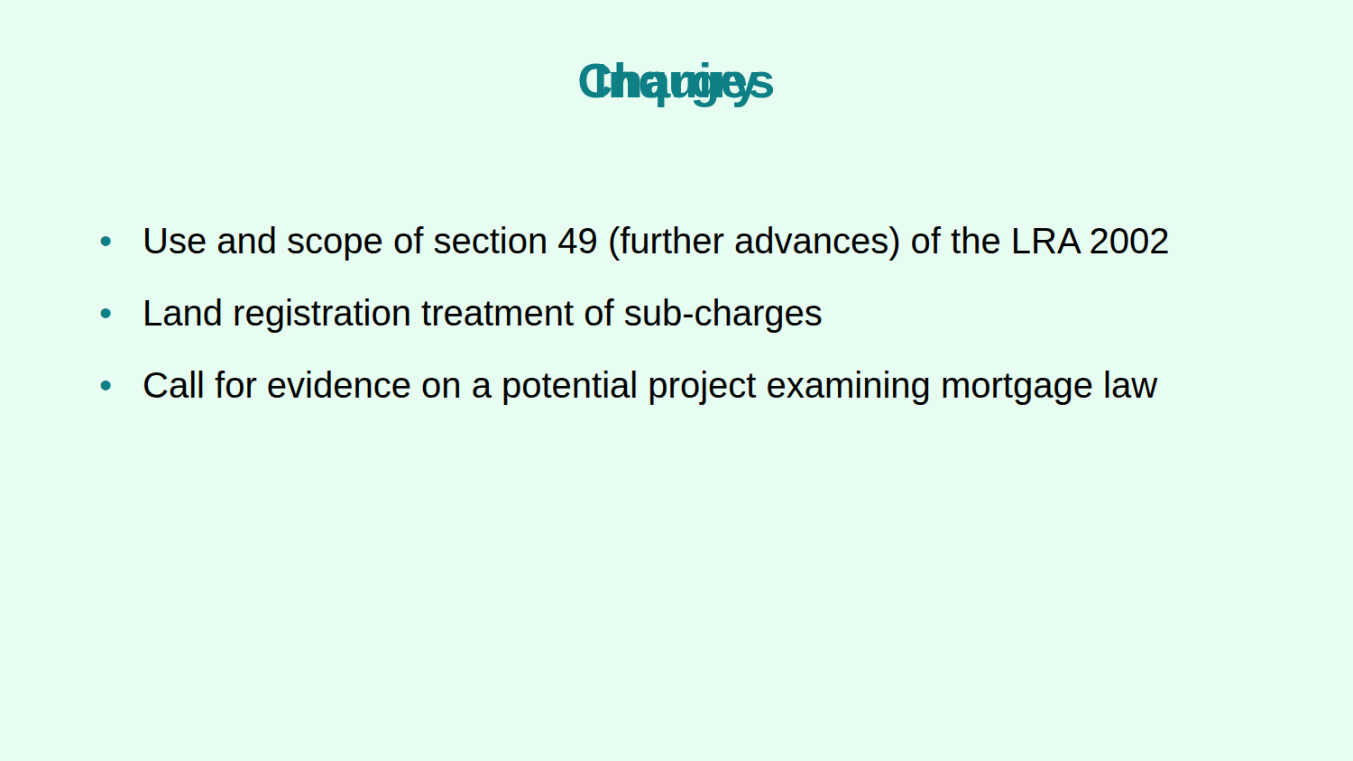Charges
Inquiry
Use and scope of section 49 (further advances) of the LRA 2002
Land registration treatment of sub-charges
Call for evidence on a potential project examining mortgage law